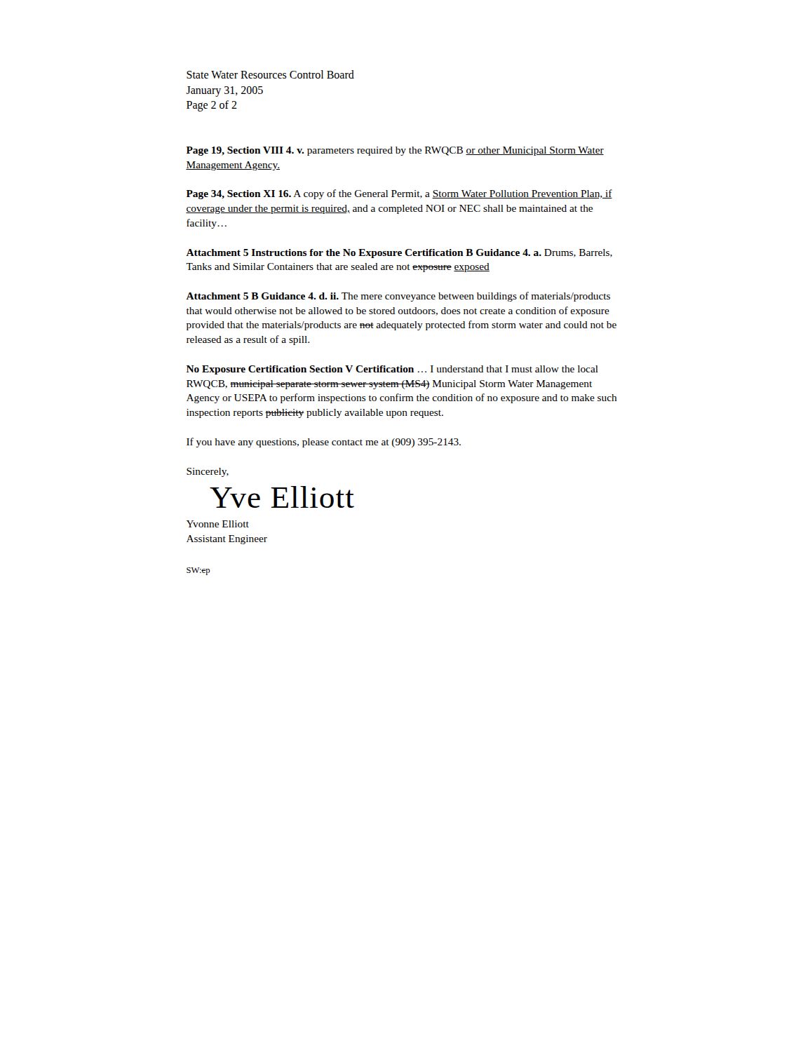State Water Resources Control Board
January 31, 2005
Page 2 of 2
Page 19, Section VIII 4. v. parameters required by the RWQCB or other Municipal Storm Water Management Agency.
Page 34, Section XI 16. A copy of the General Permit, a Storm Water Pollution Prevention Plan, if coverage under the permit is required, and a completed NOI or NEC shall be maintained at the facility…
Attachment 5 Instructions for the No Exposure Certification B Guidance 4. a. Drums, Barrels, Tanks and Similar Containers that are sealed are not exposure exposed
Attachment 5 B Guidance 4. d. ii. The mere conveyance between buildings of materials/products that would otherwise not be allowed to be stored outdoors, does not create a condition of exposure provided that the materials/products are not adequately protected from storm water and could not be released as a result of a spill.
No Exposure Certification Section V Certification … I understand that I must allow the local RWQCB, municipal separate storm sewer system (MS4) Municipal Storm Water Management Agency or USEPA to perform inspections to confirm the condition of no exposure and to make such inspection reports publicity publicly available upon request.
If you have any questions, please contact me at (909) 395-2143.
Sincerely,
Yve Elliott
Yvonne Elliott
Assistant Engineer
SW:cp